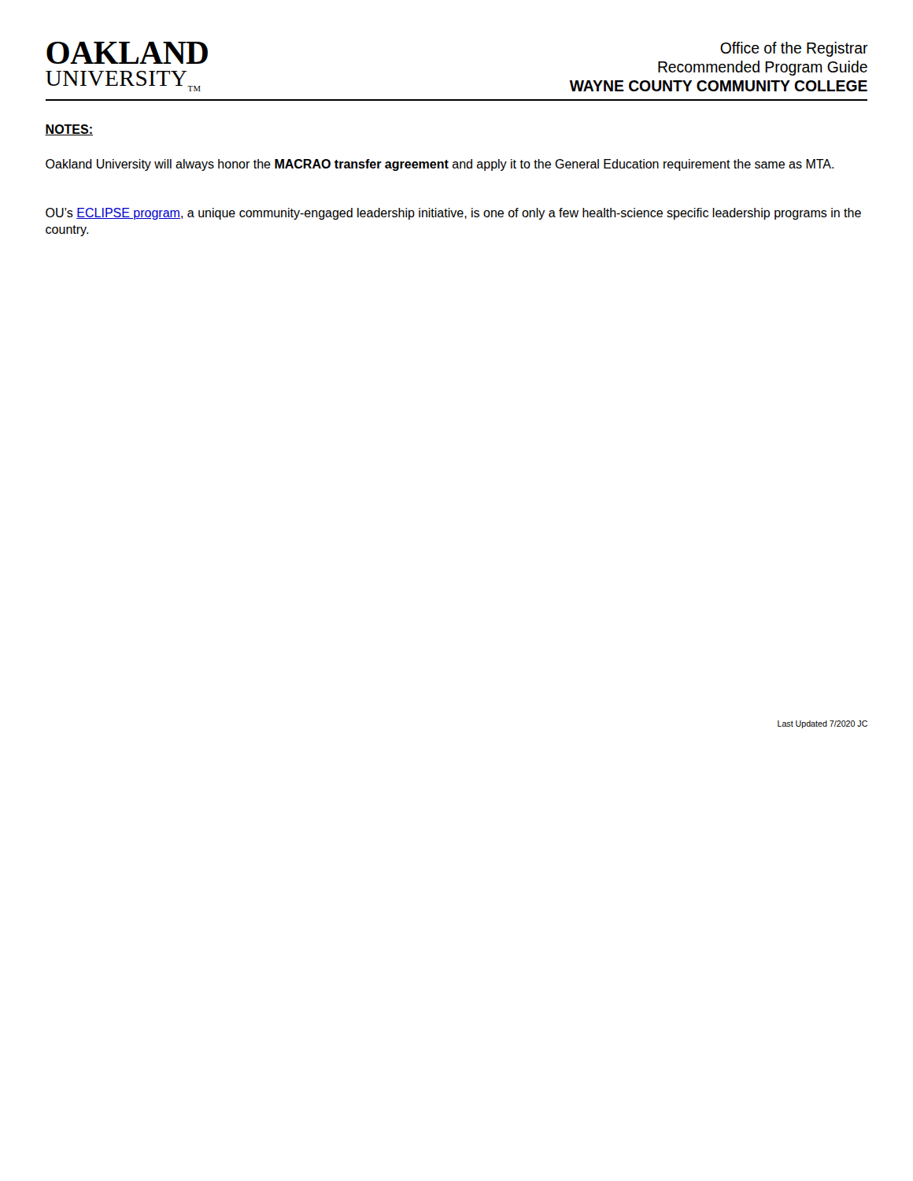OAKLAND UNIVERSITYTM
Office of the Registrar
Recommended Program Guide
WAYNE COUNTY COMMUNITY COLLEGE
NOTES:
Oakland University will always honor the MACRAO transfer agreement and apply it to the General Education requirement the same as MTA.
OU’s ECLIPSE program, a unique community-engaged leadership initiative, is one of only a few health-science specific leadership programs in the country.
Last Updated 7/2020 JC